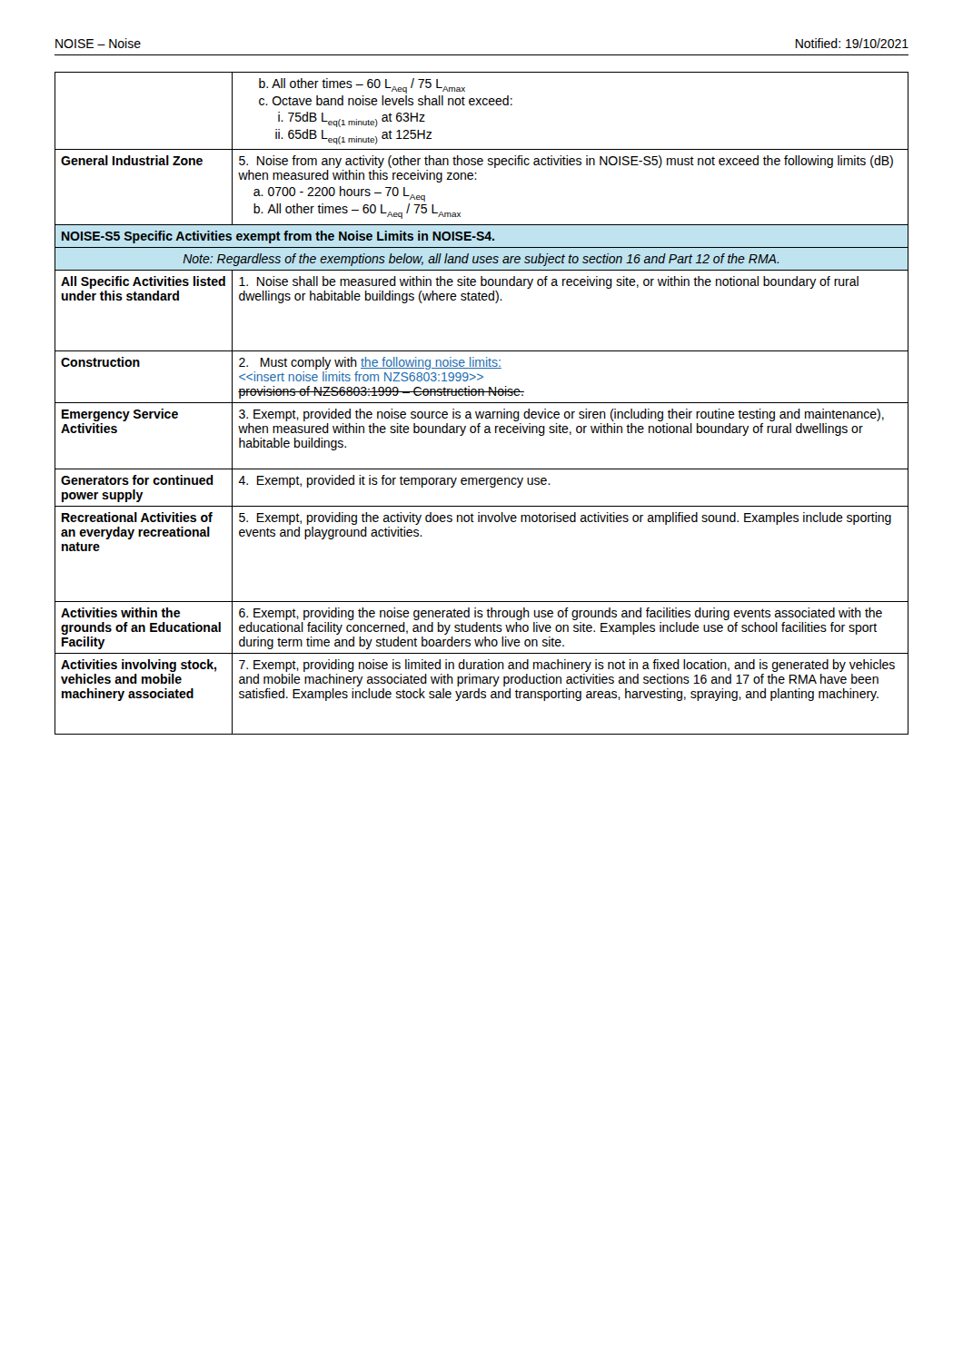NOISE – Noise
Notified: 19/10/2021
| | b. All other times – 60 L Aeq / 75 L Amax c. Octave band noise levels shall not exceed: 75dB L eq(1 minute) at 63Hz 65dB L eq(1 minute) at 125Hz |
| General Industrial Zone | 5. Noise from any activity (other than those specific activities in NOISE-S5) must not exceed the following limits (dB) when measured within this receiving zone: 0700 - 2200 hours – 70 L Aeq All other times – 60 L Aeq / 75 L Amax |
| NOISE-S5 Specific Activities exempt from the Noise Limits in NOISE-S4. |
| Note: Regardless of the exemptions below, all land uses are subject to section 16 and Part 12 of the RMA. |
| All Specific Activities listed under this standard | 1. Noise shall be measured within the site boundary of a receiving site, or within the notional boundary of rural dwellings or habitable buildings (where stated). |
| Construction | 2. Must comply with the following noise limits: <<insert noise limits from NZS6803:1999>> provisions of NZS6803:1999 – Construction Noise. |
| Emergency Service Activities | 3. Exempt, provided the noise source is a warning device or siren (including their routine testing and maintenance), when measured within the site boundary of a receiving site, or within the notional boundary of rural dwellings or habitable buildings. |
| Generators for continued power supply | 4. Exempt, provided it is for temporary emergency use. |
| Recreational Activities of an everyday recreational nature | 5. Exempt, providing the activity does not involve motorised activities or amplified sound. Examples include sporting events and playground activities. |
| Activities within the grounds of an Educational Facility | 6. Exempt, providing the noise generated is through use of grounds and facilities during events associated with the educational facility concerned, and by students who live on site. Examples include use of school facilities for sport during term time and by student boarders who live on site. |
| Activities involving stock, vehicles and mobile machinery associated | 7. Exempt, providing noise is limited in duration and machinery is not in a fixed location, and is generated by vehicles and mobile machinery associated with primary production activities and sections 16 and 17 of the RMA have been satisfied. Examples include stock sale yards and transporting areas, harvesting, spraying, and planting machinery. |